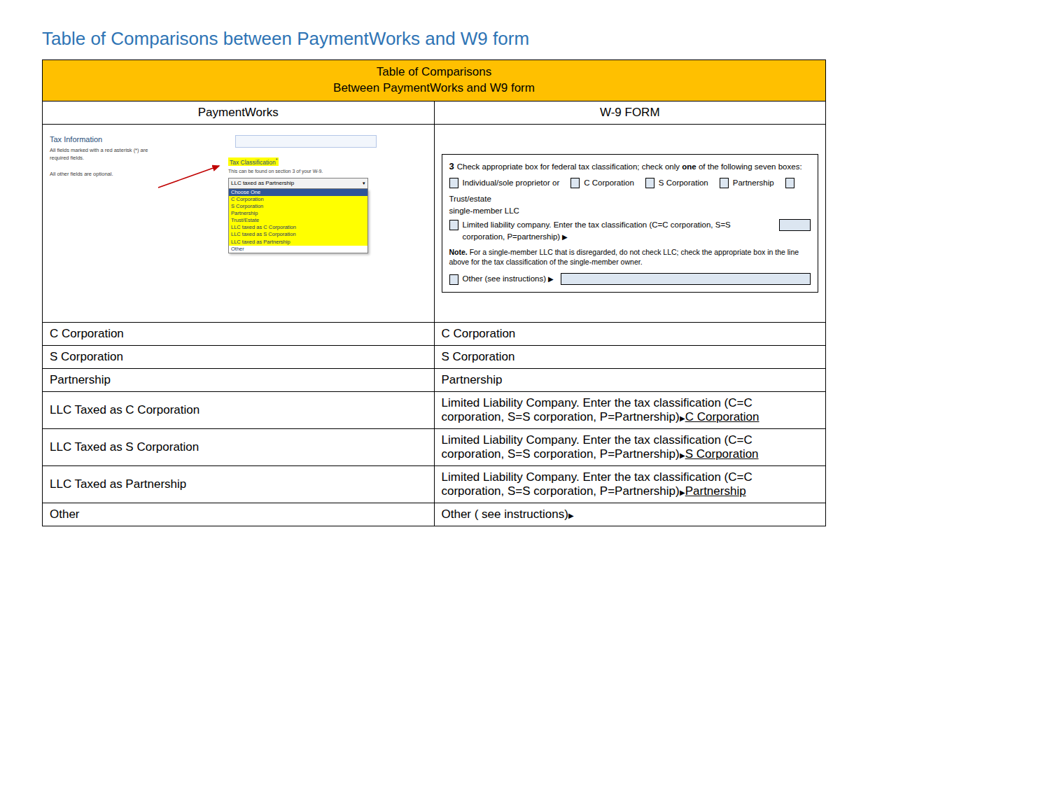Table of Comparisons between PaymentWorks and W9 form
| Table of Comparisons Between PaymentWorks and W9 form |
| PaymentWorks | W-9 FORM |
| Tax Information All fields marked with a red asterisk (*) are required fields. All other fields are optional. Tax Classification * This can be found on section 3 of your W-9. LLC taxed as Partnership ▾ Choose One C Corporation S Corporation Partnership Trust/Estate LLC taxed as C Corporation LLC taxed as S Corporation LLC taxed as Partnership Other | 3 Check appropriate box for federal tax classification; check only one of the following seven boxes: Individual/sole proprietor or C Corporation S Corporation Partnership Trust/estate single-member LLC Limited liability company. Enter the tax classification (C=C corporation, S=S corporation, P=partnership) ▶ Note. For a single-member LLC that is disregarded, do not check LLC; check the appropriate box in the line above for the tax classification of the single-member owner. Other (see instructions) ▶ |
| C Corporation | C Corporation |
| S Corporation | S Corporation |
| Partnership | Partnership |
| LLC Taxed as C Corporation | Limited Liability Company. Enter the tax classification (C=C corporation, S=S corporation, P=Partnership) ▶ C Corporation |
| LLC Taxed as S Corporation | Limited Liability Company. Enter the tax classification (C=C corporation, S=S corporation, P=Partnership) ▶ S Corporation |
| LLC Taxed as Partnership | Limited Liability Company. Enter the tax classification (C=C corporation, S=S corporation, P=Partnership) ▶ Partnership |
| Other | Other ( see instructions) ▶ |